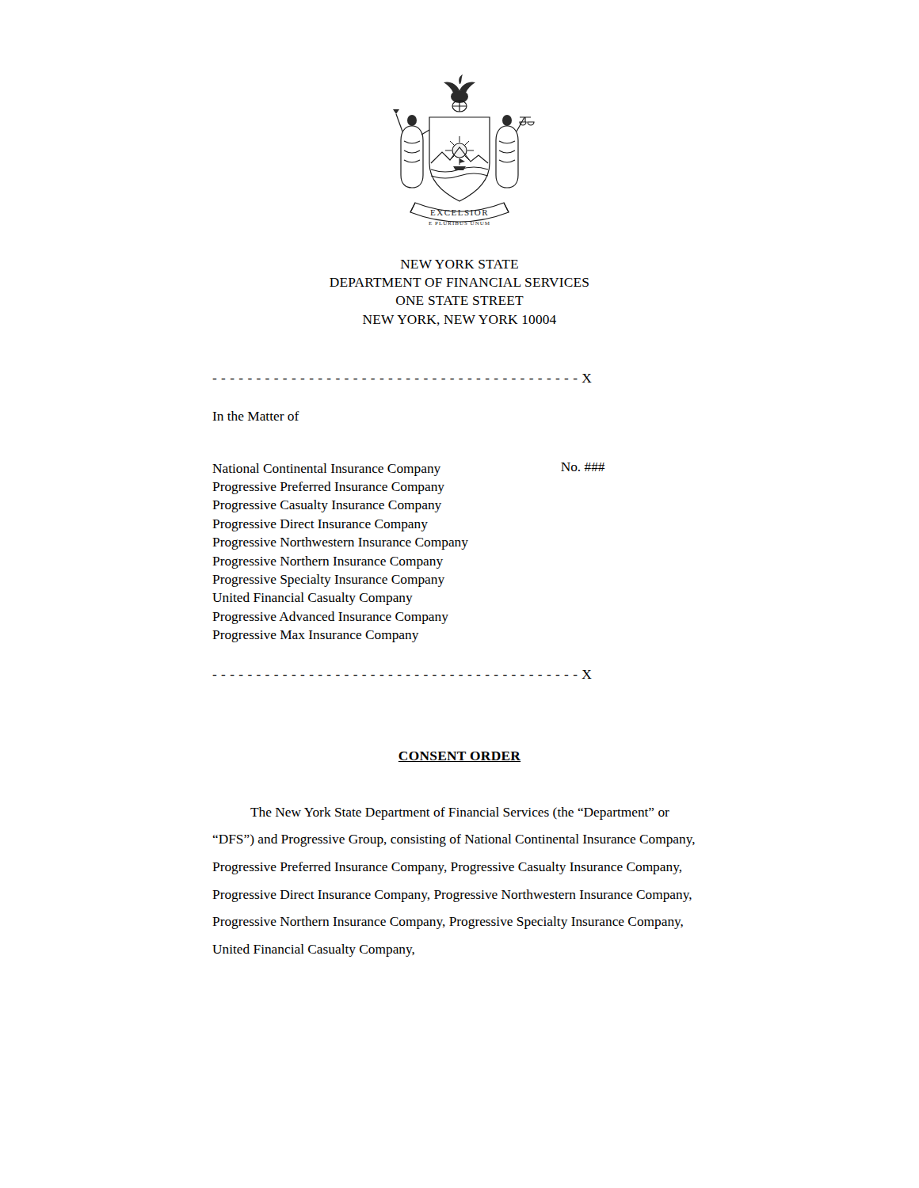EXCELSIOR E PLURIBUS UNUM
NEW YORK STATE
DEPARTMENT OF FINANCIAL SERVICES
ONE STATE STREET
NEW YORK, NEW YORK 10004
- - - - - - - - - - - - - - - - - - - - - - - - - - - - - - - - - - - - - - - - - - X
In the Matter of
| National Continental Insurance Company Progressive Preferred Insurance Company Progressive Casualty Insurance Company Progressive Direct Insurance Company Progressive Northwestern Insurance Company Progressive Northern Insurance Company Progressive Specialty Insurance Company United Financial Casualty Company Progressive Advanced Insurance Company Progressive Max Insurance Company | No. ### |
- - - - - - - - - - - - - - - - - - - - - - - - - - - - - - - - - - - - - - - - - - X
CONSENT ORDER
The New York State Department of Financial Services (the “Department” or “DFS”) and Progressive Group, consisting of National Continental Insurance Company, Progressive Preferred Insurance Company, Progressive Casualty Insurance Company, Progressive Direct Insurance Company, Progressive Northwestern Insurance Company, Progressive Northern Insurance Company, Progressive Specialty Insurance Company, United Financial Casualty Company,